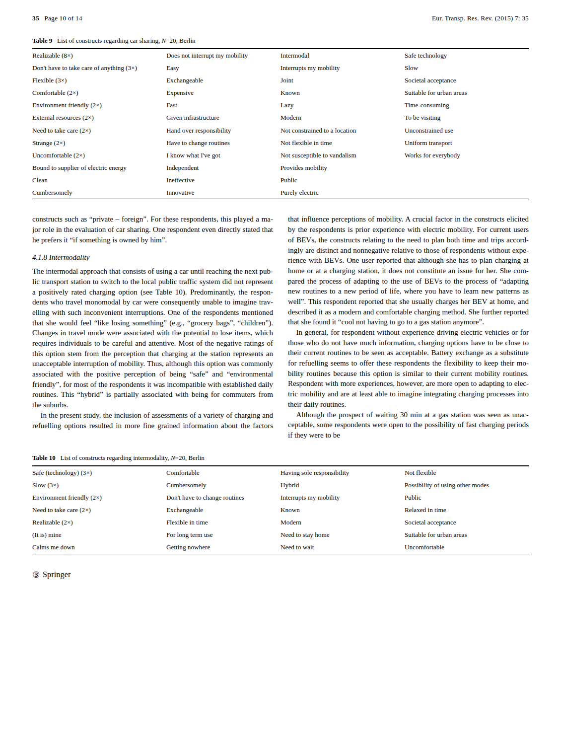35 Page 10 of 14
Eur. Transp. Res. Rev. (2015) 7: 35
Table 9 List of constructs regarding car sharing, N=20, Berlin
| Realizable (8×) | Does not interrupt my mobility | Intermodal | Safe technology |
| Don't have to take care of anything (3×) | Easy | Interrupts my mobility | Slow |
| Flexible (3×) | Exchangeable | Joint | Societal acceptance |
| Comfortable (2×) | Expensive | Known | Suitable for urban areas |
| Environment friendly (2×) | Fast | Lazy | Time-consuming |
| External resources (2×) | Given infrastructure | Modern | To be visiting |
| Need to take care (2×) | Hand over responsibility | Not constrained to a location | Unconstrained use |
| Strange (2×) | Have to change routines | Not flexible in time | Uniform transport |
| Uncomfortable (2×) | I know what I've got | Not susceptible to vandalism | Works for everybody |
| Bound to supplier of electric energy | Independent | Provides mobility | |
| Clean | Ineffective | Public | |
| Cumbersomely | Innovative | Purely electric | |
constructs such as “private – foreign”. For these respondents, this played a major role in the evaluation of car sharing. One respondent even directly stated that he prefers it “if something is owned by him”.
4.1.8 Intermodality
The intermodal approach that consists of using a car until reaching the next public transport station to switch to the local public traffic system did not represent a positively rated charging option (see Table 10). Predominantly, the respondents who travel monomodal by car were consequently unable to imagine travelling with such inconvenient interruptions. One of the respondents mentioned that she would feel “like losing something” (e.g., “grocery bags”, “children”). Changes in travel mode were associated with the potential to lose items, which requires individuals to be careful and attentive. Most of the negative ratings of this option stem from the perception that charging at the station represents an unacceptable interruption of mobility. Thus, although this option was commonly associated with the positive perception of being “safe” and “environmental friendly”, for most of the respondents it was incompatible with established daily routines. This “hybrid” is partially associated with being for commuters from the suburbs.
In the present study, the inclusion of assessments of a variety of charging and refuelling options resulted in more fine grained information about the factors that influence perceptions of mobility. A crucial factor in the constructs elicited by the respondents is prior experience with electric mobility. For current users of BEVs, the constructs relating to the need to plan both time and trips accordingly are distinct and nonnegative relative to those of respondents without experience with BEVs. One user reported that although she has to plan charging at home or at a charging station, it does not constitute an issue for her. She compared the process of adapting to the use of BEVs to the process of “adapting new routines to a new period of life, where you have to learn new patterns as well”. This respondent reported that she usually charges her BEV at home, and described it as a modern and comfortable charging method. She further reported that she found it “cool not having to go to a gas station anymore”.
In general, for respondent without experience driving electric vehicles or for those who do not have much information, charging options have to be close to their current routines to be seen as acceptable. Battery exchange as a substitute for refuelling seems to offer these respondents the flexibility to keep their mobility routines because this option is similar to their current mobility routines. Respondent with more experiences, however, are more open to adapting to electric mobility and are at least able to imagine integrating charging processes into their daily routines.
Although the prospect of waiting 30 min at a gas station was seen as unacceptable, some respondents were open to the possibility of fast charging periods if they were to be
Table 10 List of constructs regarding intermodality, N=20, Berlin
| Safe (technology) (3×) | Comfortable | Having sole responsibility | Not flexible |
| Slow (3×) | Cumbersomely | Hybrid | Possibility of using other modes |
| Environment friendly (2×) | Don't have to change routines | Interrupts my mobility | Public |
| Need to take care (2×) | Exchangeable | Known | Relaxed in time |
| Realizable (2×) | Flexible in time | Modern | Societal acceptance |
| (It is) mine | For long term use | Need to stay home | Suitable for urban areas |
| Calms me down | Getting nowhere | Need to wait | Uncomfortable |
③ Springer